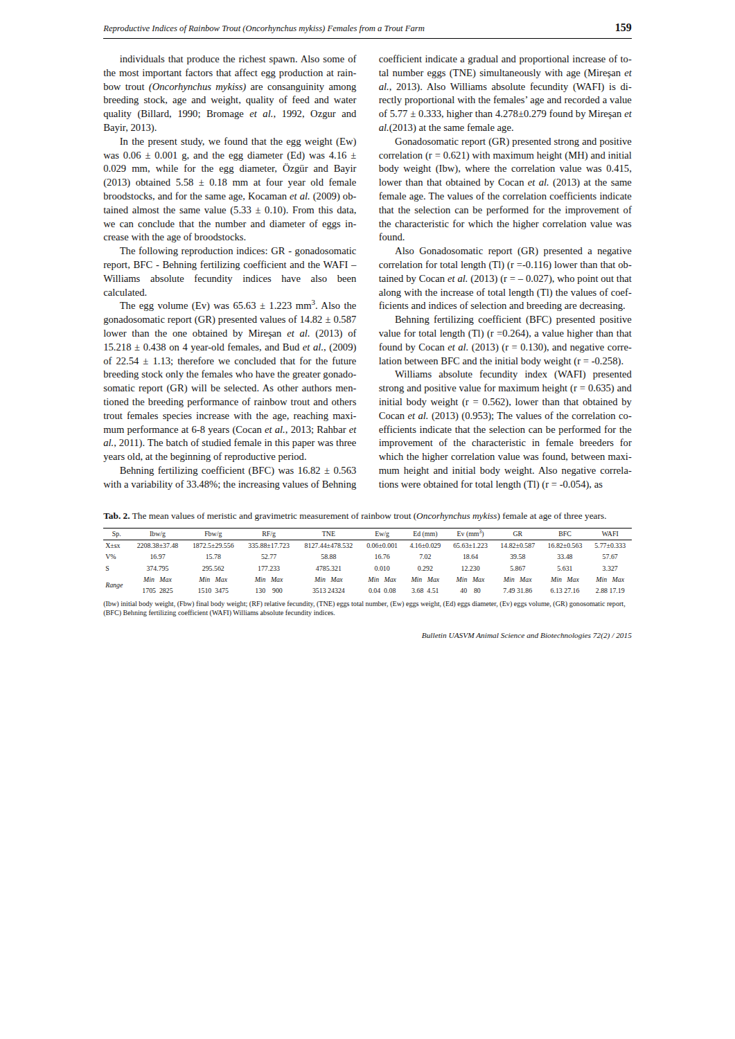Reproductive Indices of Rainbow Trout (Oncorhynchus mykiss) Females from a Trout Farm
159
individuals that produce the richest spawn. Also some of the most important factors that affect egg production at rainbow trout (Oncorhynchus mykiss) are consanguinity among breeding stock, age and weight, quality of feed and water quality (Billard, 1990; Bromage et al., 1992, Ozgur and Bayir, 2013).
In the present study, we found that the egg weight (Ew) was 0.06 ± 0.001 g, and the egg diameter (Ed) was 4.16 ± 0.029 mm, while for the egg diameter, Özgür and Bayir (2013) obtained 5.58 ± 0.18 mm at four year old female broodstocks, and for the same age, Kocaman et al. (2009) obtained almost the same value (5.33 ± 0.10). From this data, we can conclude that the number and diameter of eggs increase with the age of broodstocks.
The following reproduction indices: GR - gonadosomatic report, BFC - Behning fertilizing coefficient and the WAFI – Williams absolute fecundity indices have also been calculated.
The egg volume (Ev) was 65.63 ± 1.223 mm3. Also the gonadosomatic report (GR) presented values of 14.82 ± 0.587 lower than the one obtained by Mireşan et al. (2013) of 15.218 ± 0.438 on 4 year-old females, and Bud et al., (2009) of 22.54 ± 1.13; therefore we concluded that for the future breeding stock only the females who have the greater gonadosomatic report (GR) will be selected. As other authors mentioned the breeding performance of rainbow trout and others trout females species increase with the age, reaching maximum performance at 6-8 years (Cocan et al., 2013; Rahbar et al., 2011). The batch of studied female in this paper was three years old, at the beginning of reproductive period.
Behning fertilizing coefficient (BFC) was 16.82 ± 0.563 with a variability of 33.48%; the increasing values of Behning coefficient indicate a gradual and proportional increase of total number eggs (TNE) simultaneously with age (Mireşan et al., 2013). Also Williams absolute fecundity (WAFI) is directly proportional with the females’ age and recorded a value of 5.77 ± 0.333, higher than 4.278±0.279 found by Mireşan et al.(2013) at the same female age.
Gonadosomatic report (GR) presented strong and positive correlation (r = 0.621) with maximum height (MH) and initial body weight (Ibw), where the correlation value was 0.415, lower than that obtained by Cocan et al. (2013) at the same female age. The values of the correlation coefficients indicate that the selection can be performed for the improvement of the characteristic for which the higher correlation value was found.
Also Gonadosomatic report (GR) presented a negative correlation for total length (Tl) (r =-0.116) lower than that obtained by Cocan et al. (2013) (r = – 0.027), who point out that along with the increase of total length (Tl) the values of coefficients and indices of selection and breeding are decreasing.
Behning fertilizing coefficient (BFC) presented positive value for total length (Tl) (r =0.264), a value higher than that found by Cocan et al. (2013) (r = 0.130), and negative correlation between BFC and the initial body weight (r = -0.258).
Williams absolute fecundity index (WAFI) presented strong and positive value for maximum height (r = 0.635) and initial body weight (r = 0.562), lower than that obtained by Cocan et al. (2013) (0.953); The values of the correlation coefficients indicate that the selection can be performed for the improvement of the characteristic in female breeders for which the higher correlation value was found, between maximum height and initial body weight. Also negative correlations were obtained for total length (Tl) (r = -0.054), as
Tab. 2. The mean values of meristic and gravimetric measurement of rainbow trout (Oncorhynchus mykiss) female at age of three years.
| Sp. | Ibw/g | Fbw/g | RF/g | TNE | Ew/g | Ed (mm) | Ev (mm 3 ) | GR | BFC | WAFI |
| --- | --- | --- | --- | --- | --- | --- | --- | --- | --- | --- |
| X±sx | 2208.38±37.48 | 1872.5±29.556 | 335.88±17.723 | 8127.44±478.532 | 0.06±0.001 | 4.16±0.029 | 65.63±1.223 | 14.82±0.587 | 16.82±0.563 | 5.77±0.333 |
| V% | 16.97 | 15.78 | 52.77 | 58.88 | 16.76 | 7.02 | 18.64 | 39.58 | 33.48 | 57.67 |
| S | 374.795 | 295.562 | 177.233 | 4785.321 | 0.010 | 0.292 | 12.230 | 5.867 | 5.631 | 3.327 |
| Range | Min Max | Min Max | Min Max | Min Max | Min Max | Min Max | Min Max | Min Max | Min Max | Min Max |
| 1705 2825 | 1510 3475 | 130 900 | 3513 24324 | 0.04 0.08 | 3.68 4.51 | 40 80 | 7.49 31.86 | 6.13 27.16 | 2.88 17.19 |
(Ibw) initial body weight, (Fbw) final body weight; (RF) relative fecundity, (TNE) eggs total number, (Ew) eggs weight, (Ed) eggs diameter, (Ev) eggs volume, (GR) gonosomatic report, (BFC) Behning fertilizing coefficient (WAFI) Williams absolute fecundity indices.
Bulletin UASVM Animal Science and Biotechnologies 72(2) / 2015